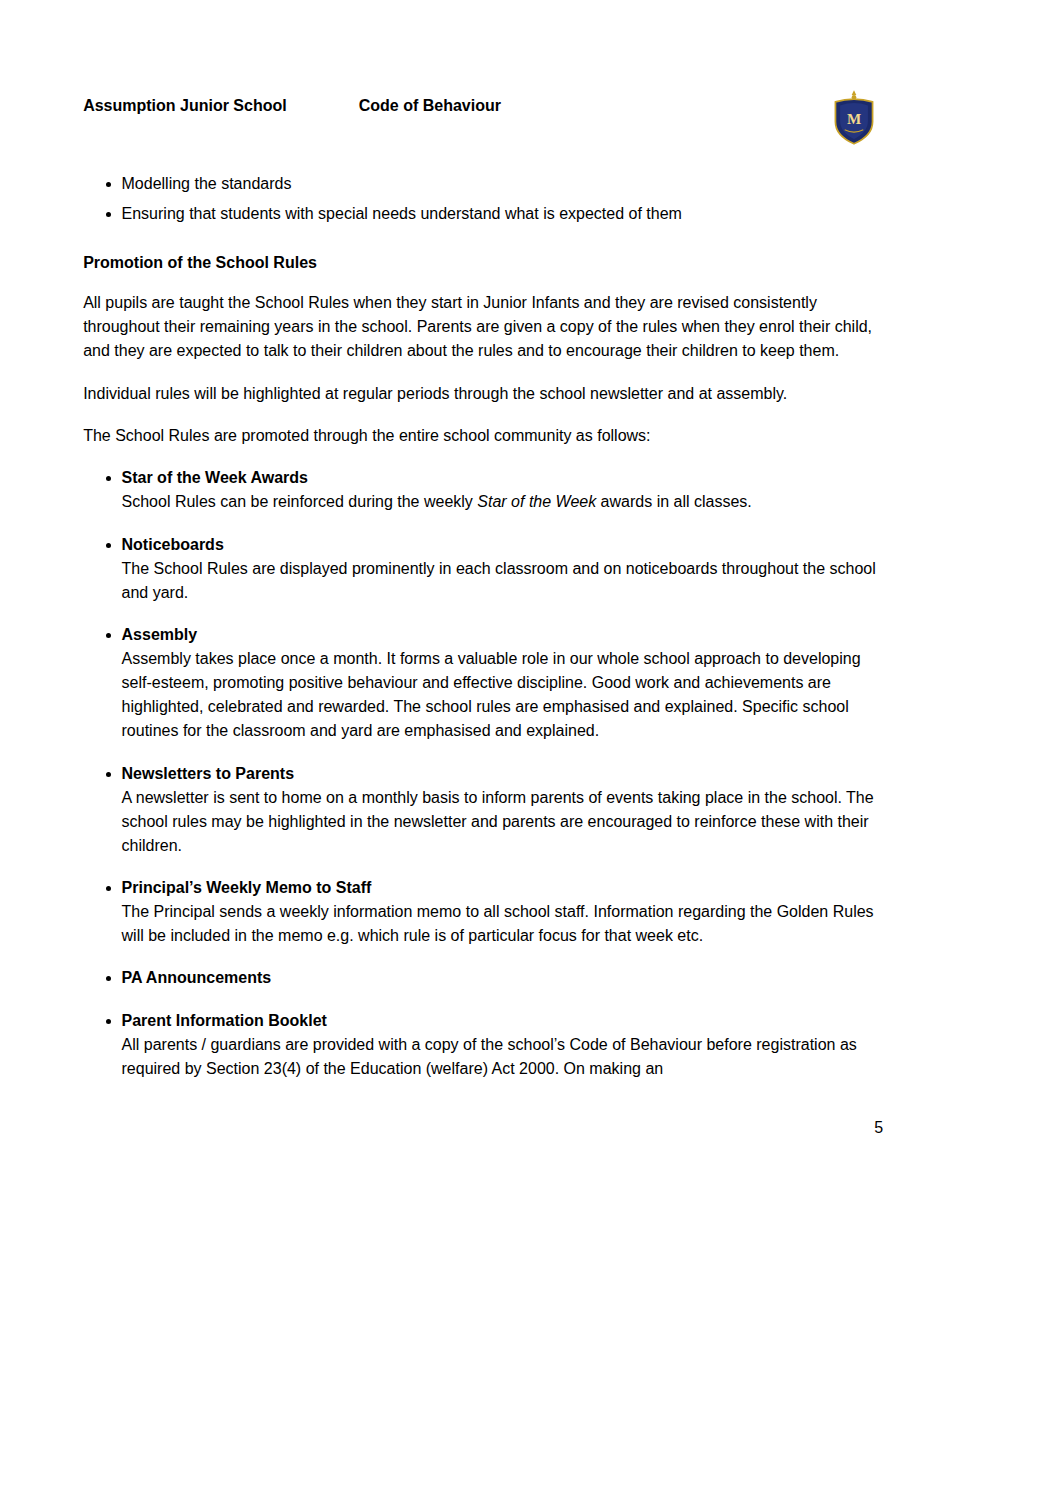Assumption Junior School Code of Behaviour
M
Modelling the standards
Ensuring that students with special needs understand what is expected of them
Promotion of the School Rules
All pupils are taught the School Rules when they start in Junior Infants and they are revised consistently throughout their remaining years in the school. Parents are given a copy of the rules when they enrol their child, and they are expected to talk to their children about the rules and to encourage their children to keep them.
Individual rules will be highlighted at regular periods through the school newsletter and at assembly.
The School Rules are promoted through the entire school community as follows:
Star of the Week Awards
School Rules can be reinforced during the weekly Star of the Week awards in all classes.
Noticeboards
The School Rules are displayed prominently in each classroom and on noticeboards throughout the school and yard.
Assembly
Assembly takes place once a month. It forms a valuable role in our whole school approach to developing self-esteem, promoting positive behaviour and effective discipline. Good work and achievements are highlighted, celebrated and rewarded. The school rules are emphasised and explained. Specific school routines for the classroom and yard are emphasised and explained.
Newsletters to Parents
A newsletter is sent to home on a monthly basis to inform parents of events taking place in the school. The school rules may be highlighted in the newsletter and parents are encouraged to reinforce these with their children.
Principal’s Weekly Memo to Staff
The Principal sends a weekly information memo to all school staff. Information regarding the Golden Rules will be included in the memo e.g. which rule is of particular focus for that week etc.
PA Announcements
Parent Information Booklet
All parents / guardians are provided with a copy of the school’s Code of Behaviour before registration as required by Section 23(4) of the Education (welfare) Act 2000. On making an
5